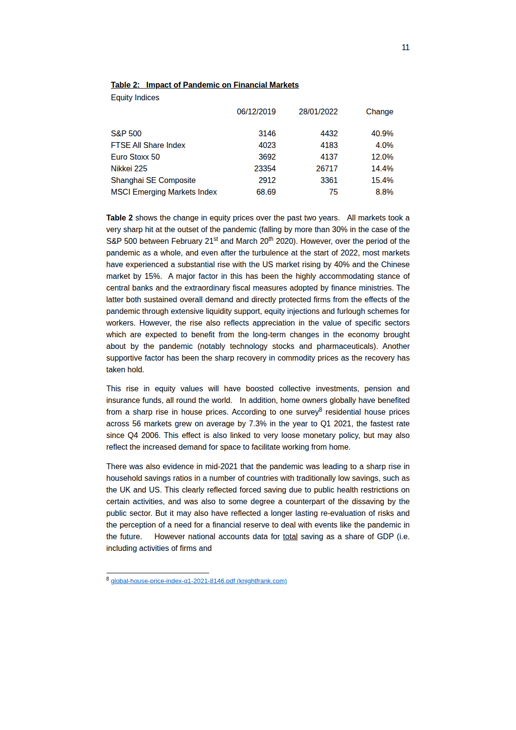11
Table 2: Impact of Pandemic on Financial Markets
Equity Indices
| | 06/12/2019 | 28/01/2022 | Change |
| S&P 500 | 3146 | 4432 | 40.9% |
| FTSE All Share Index | 4023 | 4183 | 4.0% |
| Euro Stoxx 50 | 3692 | 4137 | 12.0% |
| Nikkei 225 | 23354 | 26717 | 14.4% |
| Shanghai SE Composite | 2912 | 3361 | 15.4% |
| MSCI Emerging Markets Index | 68.69 | 75 | 8.8% |
Table 2 shows the change in equity prices over the past two years. All markets took a very sharp hit at the outset of the pandemic (falling by more than 30% in the case of the S&P 500 between February 21st and March 20th 2020). However, over the period of the pandemic as a whole, and even after the turbulence at the start of 2022, most markets have experienced a substantial rise with the US market rising by 40% and the Chinese market by 15%. A major factor in this has been the highly accommodating stance of central banks and the extraordinary fiscal measures adopted by finance ministries. The latter both sustained overall demand and directly protected firms from the effects of the pandemic through extensive liquidity support, equity injections and furlough schemes for workers. However, the rise also reflects appreciation in the value of specific sectors which are expected to benefit from the long-term changes in the economy brought about by the pandemic (notably technology stocks and pharmaceuticals). Another supportive factor has been the sharp recovery in commodity prices as the recovery has taken hold.
This rise in equity values will have boosted collective investments, pension and insurance funds, all round the world. In addition, home owners globally have benefited from a sharp rise in house prices. According to one survey8 residential house prices across 56 markets grew on average by 7.3% in the year to Q1 2021, the fastest rate since Q4 2006. This effect is also linked to very loose monetary policy, but may also reflect the increased demand for space to facilitate working from home.
There was also evidence in mid-2021 that the pandemic was leading to a sharp rise in household savings ratios in a number of countries with traditionally low savings, such as the UK and US. This clearly reflected forced saving due to public health restrictions on certain activities, and was also to some degree a counterpart of the dissaving by the public sector. But it may also have reflected a longer lasting re-evaluation of risks and the perception of a need for a financial reserve to deal with events like the pandemic in the future. However national accounts data for total saving as a share of GDP (i.e. including activities of firms and
8 global-house-price-index-q1-2021-8146.pdf (knightfrank.com)